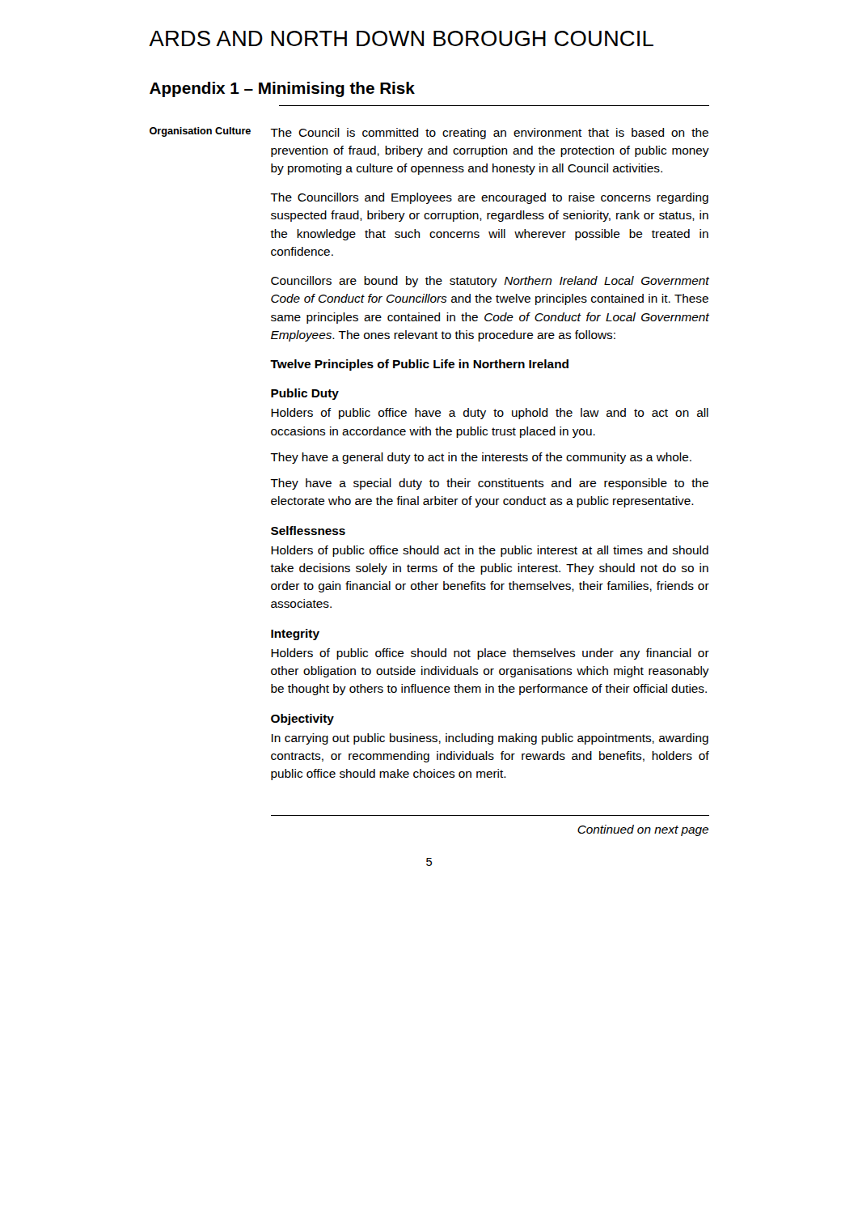ARDS AND NORTH DOWN BOROUGH COUNCIL
Appendix 1 – Minimising the Risk
Organisation Culture
The Council is committed to creating an environment that is based on the prevention of fraud, bribery and corruption and the protection of public money by promoting a culture of openness and honesty in all Council activities.
The Councillors and Employees are encouraged to raise concerns regarding suspected fraud, bribery or corruption, regardless of seniority, rank or status, in the knowledge that such concerns will wherever possible be treated in confidence.
Councillors are bound by the statutory Northern Ireland Local Government Code of Conduct for Councillors and the twelve principles contained in it. These same principles are contained in the Code of Conduct for Local Government Employees. The ones relevant to this procedure are as follows:
Twelve Principles of Public Life in Northern Ireland
Public Duty
Holders of public office have a duty to uphold the law and to act on all occasions in accordance with the public trust placed in you.
They have a general duty to act in the interests of the community as a whole.
They have a special duty to their constituents and are responsible to the electorate who are the final arbiter of your conduct as a public representative.
Selflessness
Holders of public office should act in the public interest at all times and should take decisions solely in terms of the public interest. They should not do so in order to gain financial or other benefits for themselves, their families, friends or associates.
Integrity
Holders of public office should not place themselves under any financial or other obligation to outside individuals or organisations which might reasonably be thought by others to influence them in the performance of their official duties.
Objectivity
In carrying out public business, including making public appointments, awarding contracts, or recommending individuals for rewards and benefits, holders of public office should make choices on merit.
Continued on next page
5